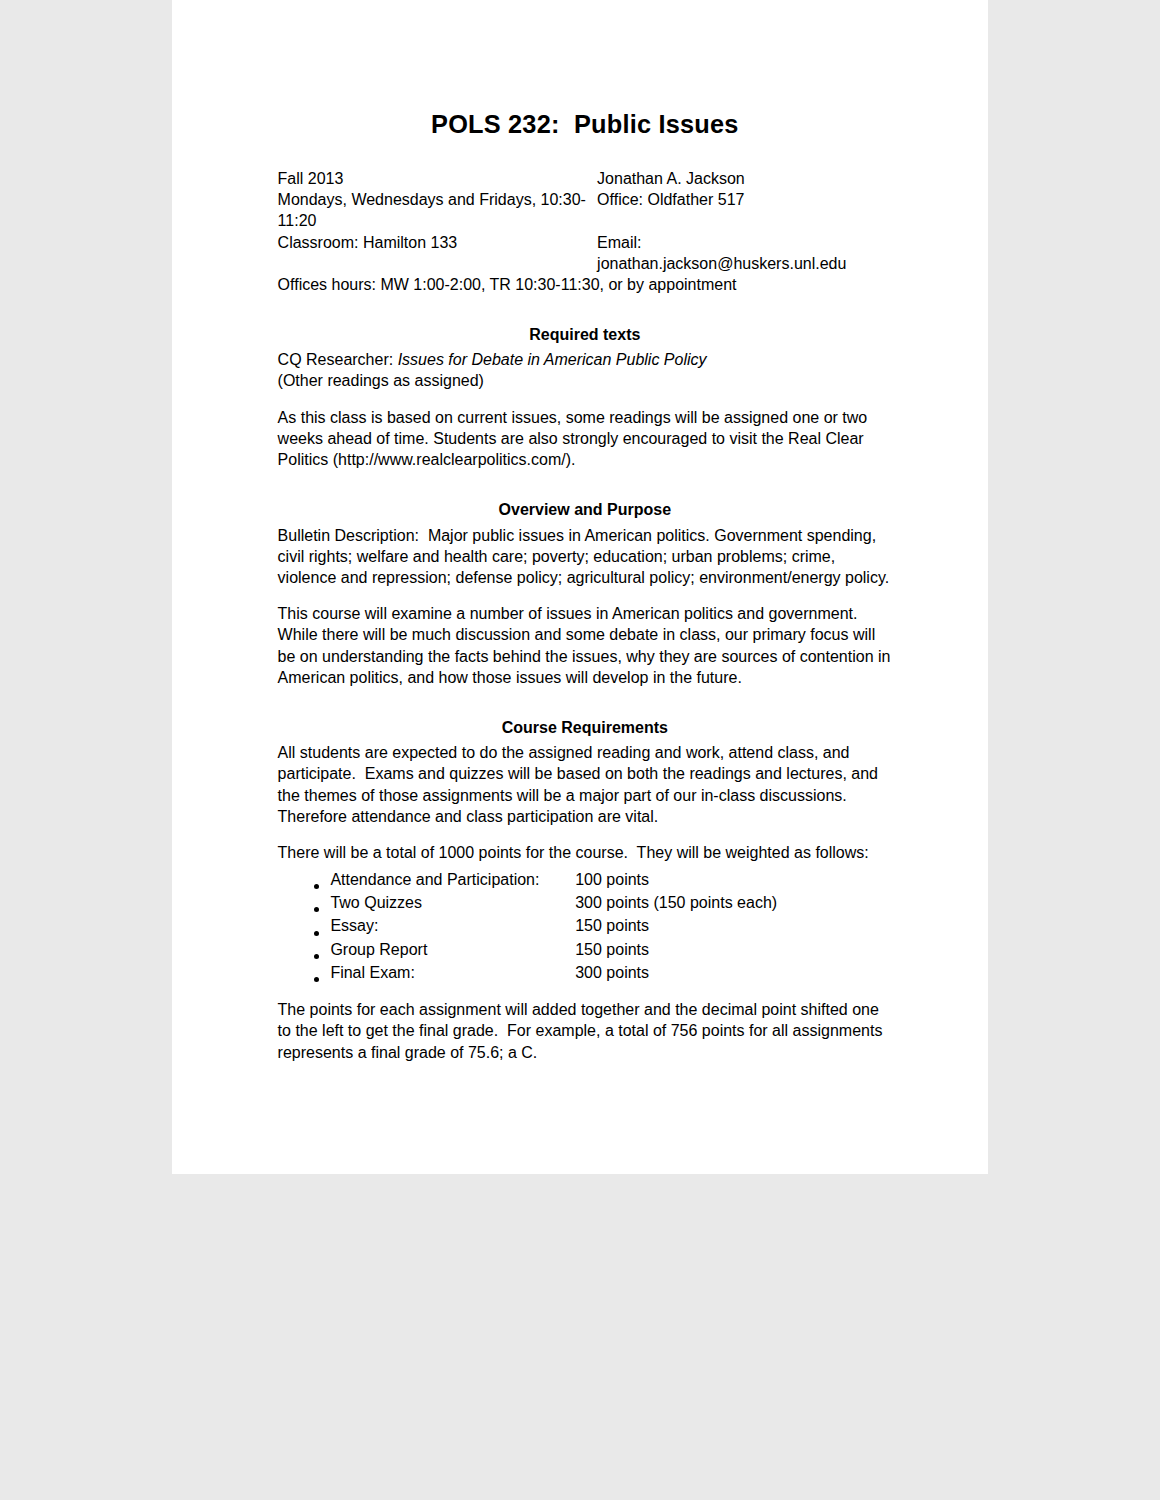POLS 232: Public Issues
| Fall 2013 | Jonathan A. Jackson |
| Mondays, Wednesdays and Fridays, 10:30-11:20 | Office: Oldfather 517 |
| Classroom: Hamilton 133 | Email: jonathan.jackson@huskers.unl.edu |
| Offices hours: MW 1:00-2:00, TR 10:30-11:30, or by appointment |
Required texts
CQ Researcher: Issues for Debate in American Public Policy
(Other readings as assigned)
As this class is based on current issues, some readings will be assigned one or two weeks ahead of time. Students are also strongly encouraged to visit the Real Clear Politics (http://www.realclearpolitics.com/).
Overview and Purpose
Bulletin Description: Major public issues in American politics. Government spending, civil rights; welfare and health care; poverty; education; urban problems; crime, violence and repression; defense policy; agricultural policy; environment/energy policy.
This course will examine a number of issues in American politics and government. While there will be much discussion and some debate in class, our primary focus will be on understanding the facts behind the issues, why they are sources of contention in American politics, and how those issues will develop in the future.
Course Requirements
All students are expected to do the assigned reading and work, attend class, and participate. Exams and quizzes will be based on both the readings and lectures, and the themes of those assignments will be a major part of our in-class discussions. Therefore attendance and class participation are vital.
There will be a total of 1000 points for the course. They will be weighted as follows:
| Attendance and Participation: | 100 points |
| Two Quizzes | 300 points (150 points each) |
| Essay: | 150 points |
| Group Report | 150 points |
| Final Exam: | 300 points |
The points for each assignment will added together and the decimal point shifted one to the left to get the final grade. For example, a total of 756 points for all assignments represents a final grade of 75.6; a C.